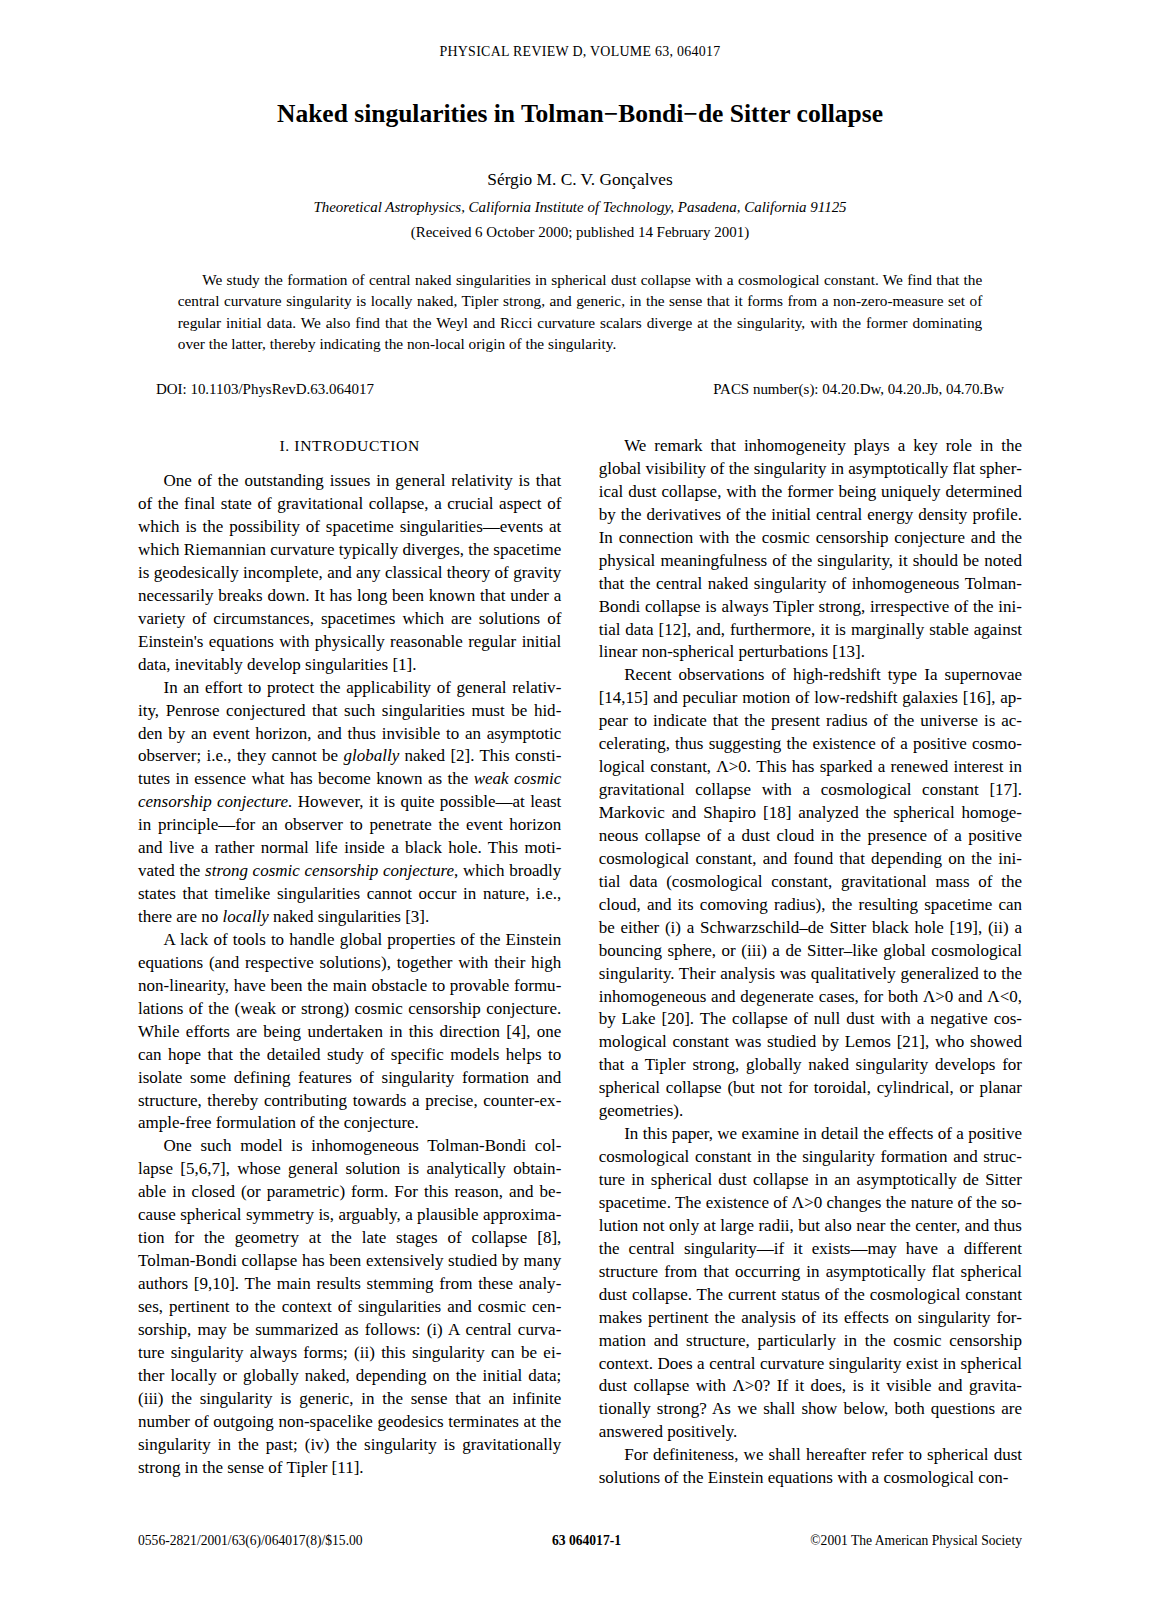PHYSICAL REVIEW D, VOLUME 63, 064017
Naked singularities in Tolman−Bondi−de Sitter collapse
Sérgio M. C. V. Gonçalves
Theoretical Astrophysics, California Institute of Technology, Pasadena, California 91125
(Received 6 October 2000; published 14 February 2001)
We study the formation of central naked singularities in spherical dust collapse with a cosmological constant. We find that the central curvature singularity is locally naked, Tipler strong, and generic, in the sense that it forms from a non-zero-measure set of regular initial data. We also find that the Weyl and Ricci curvature scalars diverge at the singularity, with the former dominating over the latter, thereby indicating the non-local origin of the singularity.
DOI: 10.1103/PhysRevD.63.064017 PACS number(s): 04.20.Dw, 04.20.Jb, 04.70.Bw
I. INTRODUCTION
One of the outstanding issues in general relativity is that of the final state of gravitational collapse, a crucial aspect of which is the possibility of spacetime singularities—events at which Riemannian curvature typically diverges, the spacetime is geodesically incomplete, and any classical theory of gravity necessarily breaks down. It has long been known that under a variety of circumstances, spacetimes which are solutions of Einstein's equations with physically reasonable regular initial data, inevitably develop singularities [1].
In an effort to protect the applicability of general relativity, Penrose conjectured that such singularities must be hidden by an event horizon, and thus invisible to an asymptotic observer; i.e., they cannot be globally naked [2]. This constitutes in essence what has become known as the weak cosmic censorship conjecture. However, it is quite possible—at least in principle—for an observer to penetrate the event horizon and live a rather normal life inside a black hole. This motivated the strong cosmic censorship conjecture, which broadly states that timelike singularities cannot occur in nature, i.e., there are no locally naked singularities [3].
A lack of tools to handle global properties of the Einstein equations (and respective solutions), together with their high non-linearity, have been the main obstacle to provable formulations of the (weak or strong) cosmic censorship conjecture. While efforts are being undertaken in this direction [4], one can hope that the detailed study of specific models helps to isolate some defining features of singularity formation and structure, thereby contributing towards a precise, counter-example-free formulation of the conjecture.
One such model is inhomogeneous Tolman-Bondi collapse [5,6,7], whose general solution is analytically obtainable in closed (or parametric) form. For this reason, and because spherical symmetry is, arguably, a plausible approximation for the geometry at the late stages of collapse [8], Tolman-Bondi collapse has been extensively studied by many authors [9,10]. The main results stemming from these analyses, pertinent to the context of singularities and cosmic censorship, may be summarized as follows: (i) A central curvature singularity always forms; (ii) this singularity can be either locally or globally naked, depending on the initial data; (iii) the singularity is generic, in the sense that an infinite number of outgoing non-spacelike geodesics terminates at the singularity in the past; (iv) the singularity is gravitationally strong in the sense of Tipler [11].
We remark that inhomogeneity plays a key role in the global visibility of the singularity in asymptotically flat spherical dust collapse, with the former being uniquely determined by the derivatives of the initial central energy density profile. In connection with the cosmic censorship conjecture and the physical meaningfulness of the singularity, it should be noted that the central naked singularity of inhomogeneous Tolman-Bondi collapse is always Tipler strong, irrespective of the initial data [12], and, furthermore, it is marginally stable against linear non-spherical perturbations [13].
Recent observations of high-redshift type Ia supernovae [14,15] and peculiar motion of low-redshift galaxies [16], appear to indicate that the present radius of the universe is accelerating, thus suggesting the existence of a positive cosmological constant, Λ>0. This has sparked a renewed interest in gravitational collapse with a cosmological constant [17]. Markovic and Shapiro [18] analyzed the spherical homogeneous collapse of a dust cloud in the presence of a positive cosmological constant, and found that depending on the initial data (cosmological constant, gravitational mass of the cloud, and its comoving radius), the resulting spacetime can be either (i) a Schwarzschild–de Sitter black hole [19], (ii) a bouncing sphere, or (iii) a de Sitter–like global cosmological singularity. Their analysis was qualitatively generalized to the inhomogeneous and degenerate cases, for both Λ>0 and Λ<0, by Lake [20]. The collapse of null dust with a negative cosmological constant was studied by Lemos [21], who showed that a Tipler strong, globally naked singularity develops for spherical collapse (but not for toroidal, cylindrical, or planar geometries).
In this paper, we examine in detail the effects of a positive cosmological constant in the singularity formation and structure in spherical dust collapse in an asymptotically de Sitter spacetime. The existence of Λ>0 changes the nature of the solution not only at large radii, but also near the center, and thus the central singularity—if it exists—may have a different structure from that occurring in asymptotically flat spherical dust collapse. The current status of the cosmological constant makes pertinent the analysis of its effects on singularity formation and structure, particularly in the cosmic censorship context. Does a central curvature singularity exist in spherical dust collapse with Λ>0? If it does, is it visible and gravitationally strong? As we shall show below, both questions are answered positively.
For definiteness, we shall hereafter refer to spherical dust solutions of the Einstein equations with a cosmological con-
0556-2821/2001/63(6)/064017(8)/$15.00 63 064017-1 ©2001 The American Physical Society